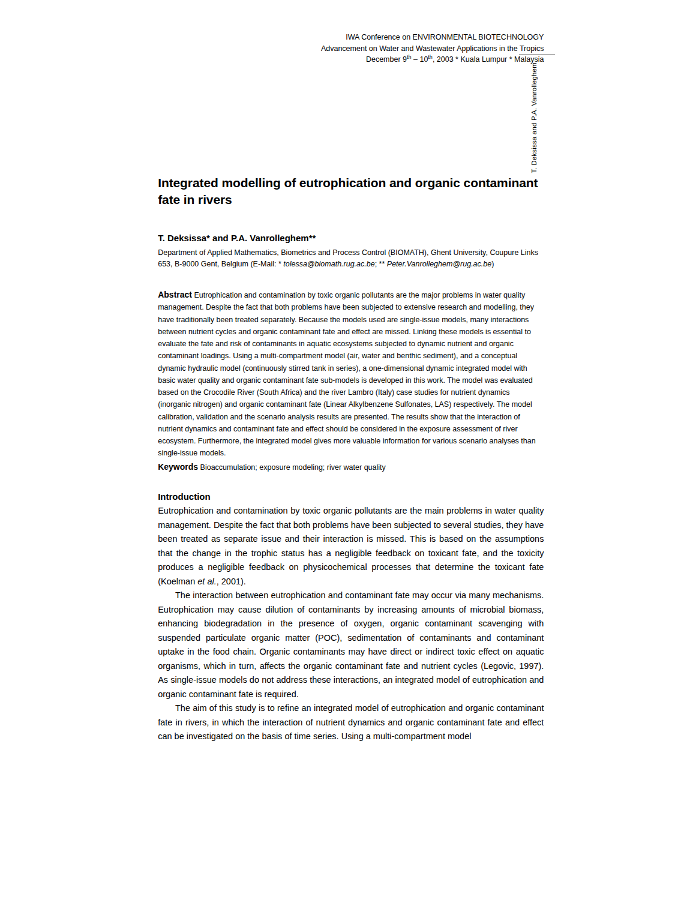IWA Conference on ENVIRONMENTAL BIOTECHNOLOGY
Advancement on Water and Wastewater Applications in the Tropics
December 9th – 10th, 2003 * Kuala Lumpur * Malaysia
T. Deksissa and P.A. Vanrolleghem
Integrated modelling of eutrophication and organic contaminant fate in rivers
T. Deksissa* and P.A. Vanrolleghem**
Department of Applied Mathematics, Biometrics and Process Control (BIOMATH), Ghent University, Coupure Links 653, B-9000 Gent, Belgium (E-Mail: * tolessa@biomath.rug.ac.be; ** Peter.Vanrolleghem@rug.ac.be)
Abstract Eutrophication and contamination by toxic organic pollutants are the major problems in water quality management. Despite the fact that both problems have been subjected to extensive research and modelling, they have traditionally been treated separately. Because the models used are single-issue models, many interactions between nutrient cycles and organic contaminant fate and effect are missed. Linking these models is essential to evaluate the fate and risk of contaminants in aquatic ecosystems subjected to dynamic nutrient and organic contaminant loadings. Using a multi-compartment model (air, water and benthic sediment), and a conceptual dynamic hydraulic model (continuously stirred tank in series), a one-dimensional dynamic integrated model with basic water quality and organic contaminant fate sub-models is developed in this work. The model was evaluated based on the Crocodile River (South Africa) and the river Lambro (Italy) case studies for nutrient dynamics (inorganic nitrogen) and organic contaminant fate (Linear Alkylbenzene Sulfonates, LAS) respectively. The model calibration, validation and the scenario analysis results are presented. The results show that the interaction of nutrient dynamics and contaminant fate and effect should be considered in the exposure assessment of river ecosystem. Furthermore, the integrated model gives more valuable information for various scenario analyses than single-issue models.
Keywords Bioaccumulation; exposure modeling; river water quality
Introduction
Eutrophication and contamination by toxic organic pollutants are the main problems in water quality management. Despite the fact that both problems have been subjected to several studies, they have been treated as separate issue and their interaction is missed. This is based on the assumptions that the change in the trophic status has a negligible feedback on toxicant fate, and the toxicity produces a negligible feedback on physicochemical processes that determine the toxicant fate (Koelman et al., 2001).
The interaction between eutrophication and contaminant fate may occur via many mechanisms. Eutrophication may cause dilution of contaminants by increasing amounts of microbial biomass, enhancing biodegradation in the presence of oxygen, organic contaminant scavenging with suspended particulate organic matter (POC), sedimentation of contaminants and contaminant uptake in the food chain. Organic contaminants may have direct or indirect toxic effect on aquatic organisms, which in turn, affects the organic contaminant fate and nutrient cycles (Legovic, 1997). As single-issue models do not address these interactions, an integrated model of eutrophication and organic contaminant fate is required.
The aim of this study is to refine an integrated model of eutrophication and organic contaminant fate in rivers, in which the interaction of nutrient dynamics and organic contaminant fate and effect can be investigated on the basis of time series. Using a multi-compartment model